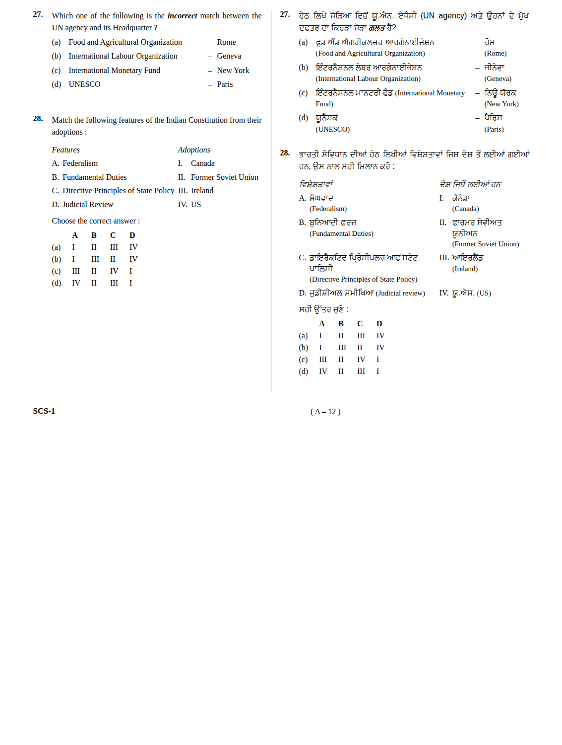27.
Which one of the following is the incorrect match between the UN agency and its Headquarter ?
(a)
Food and Agricultural Organization
–
Rome
(b)
International Labour Organization
–
Geneva
(c)
International Monetary Fund
–
New York
(d)
UNESCO
–
Paris
28.
Match the following features of the Indian Constitution from their adoptions :
| Features | Adoptions |
| A. | Federalism | I. | Canada |
| B. | Fundamental Duties | II. | Former Soviet Union |
| C. | Directive Principles of State Policy | III. | Ireland |
| D. | Judicial Review | IV. | US |
Choose the correct answer :
| | A | B | C | D |
| --- | --- | --- | --- | --- |
| (a) | I | II | III | IV |
| (b) | I | III | II | IV |
| (c) | III | II | IV | I |
| (d) | IV | II | III | I |
27.
ਹੇਠ ਲਿਖੇ ਜੋੜਿਆ ਵਿਚੋਂ ਯੂ.ਐਨ. ਏਜੰਸੀ (UN agency) ਅਤੇ ਉਹਨਾਂ ਦੇ ਮੁੱਖ ਦਫਤਰ ਦਾ ਕਿਹੜਾ ਜੋੜਾ ਗਲਤ ਹੈ?
(a)
ਫੂਡ ਐਂਡ ਐਗਰੀਕਲਚਰ ਆਰਗੇਨਾਈਜੇਸ਼ਨ
(Food and Agricultural Organization)
–
ਰੋਮ
(Rome)
(b)
ਇੰਟਰਨੈਸ਼ਨਲ ਲੇਬਰ ਆਰਗੇਨਾਈਜੇਸ਼ਨ
(International Labour Organization)
–
ਜੀਨੇਵਾ
(Geneva)
(c)
ਇੰਟਰਨੈਸ਼ਨਲ ਮਾਨਟਰੀ ਫੰਡ (International Monetary Fund)
–
ਨਿਊ ਯੌਰਕ
(New York)
(d)
ਯੂਨੈਸਕੋ
(UNESCO)
–
ਪੈਰਿਸ
(Paris)
28.
ਭਾਰਤੀ ਸੰਵਿਧਾਨ ਦੀਆਂ ਹੇਠ ਲਿਖੀਆਂ ਵਿਸ਼ੇਸ਼ਤਾਵਾਂ ਜਿਸ ਦੇਸ਼ ਤੋਂ ਲਈਆਂ ਗਈਆਂ ਹਨ, ਉਸ ਨਾਲ ਸਹੀ ਮਿਲਾਨ ਕਰੋ :
| ਵਿਸ਼ੇਸ਼ਤਾਵਾਂ | ਦੇਸ਼ ਜਿਥੋਂ ਲਈਆਂ ਹਨ |
| A. | ਸੰਘਵਾਦ (Federalism) | I. | ਕੈਨੇਡਾ (Canada) |
| B. | ਬੁਨਿਆਦੀ ਫ਼ਰਜ (Fundamental Duties) | II. | ਫਾਰਮਰ ਸੋਵੀਅਤ ਯੂਨੀਅਨ (Former Soviet Union) |
| C. | ਡਾਇਰੈਕਟਿਵ ਪ੍ਰਿੰਸੀਪਲਜ਼ ਆਫ ਸਟੇਟ ਪਾਲਿਸੀ (Directive Principles of State Policy) | III. | ਆਇਰਲੈਂਡ (Ireland) |
| D. | ਜੁਡੀਸ਼ੀਅਲ ਸਮੀਖਿਆ (Judicial review) | IV. | ਯੂ.ਐਸ. (US) |
ਸਹੀ ਉੱਤਰ ਚੁਣੋ :
| | A | B | C | D |
| --- | --- | --- | --- | --- |
| (a) | I | II | III | IV |
| (b) | I | III | II | IV |
| (c) | III | II | IV | I |
| (d) | IV | II | III | I |
SCS-1
( A – 12 )